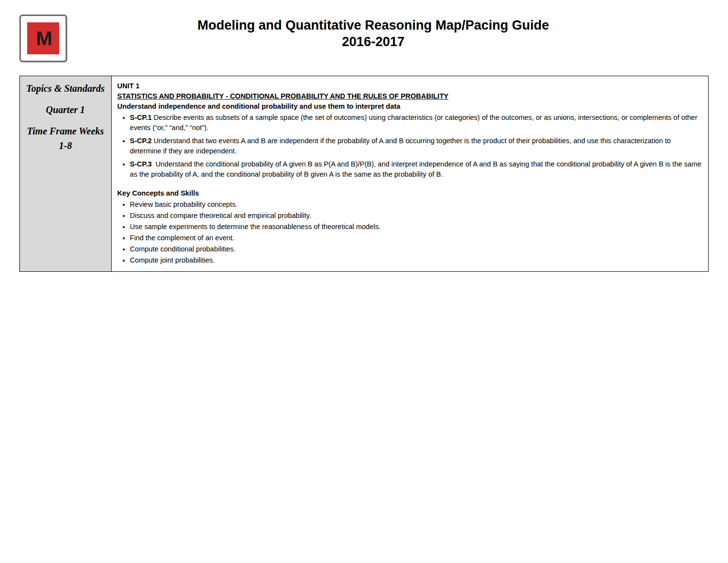M
Modeling and Quantitative Reasoning Map/Pacing Guide
2016-2017
| Topics & Standards Quarter 1 Time Frame Weeks 1-8 | UNIT 1 STATISTICS AND PROBABILITY - CONDITIONAL PROBABILITY AND THE RULES OF PROBABILITY Understand independence and conditional probability and use them to interpret data S-CP.1 Describe events as subsets of a sample space (the set of outcomes) using characteristics (or categories) of the outcomes, or as unions, intersections, or complements of other events (“or,” “and,” “not”). S-CP.2 Understand that two events A and B are independent if the probability of A and B occurring together is the product of their probabilities, and use this characterization to determine if they are independent. S-CP.3 Understand the conditional probability of A given B as P(A and B)/P(B), and interpret independence of A and B as saying that the conditional probability of A given B is the same as the probability of A, and the conditional probability of B given A is the same as the probability of B. Key Concepts and Skills Review basic probability concepts. Discuss and compare theoretical and empirical probability. Use sample experiments to determine the reasonableness of theoretical models. Find the complement of an event. Compute conditional probabilities. Compute joint probabilities. |